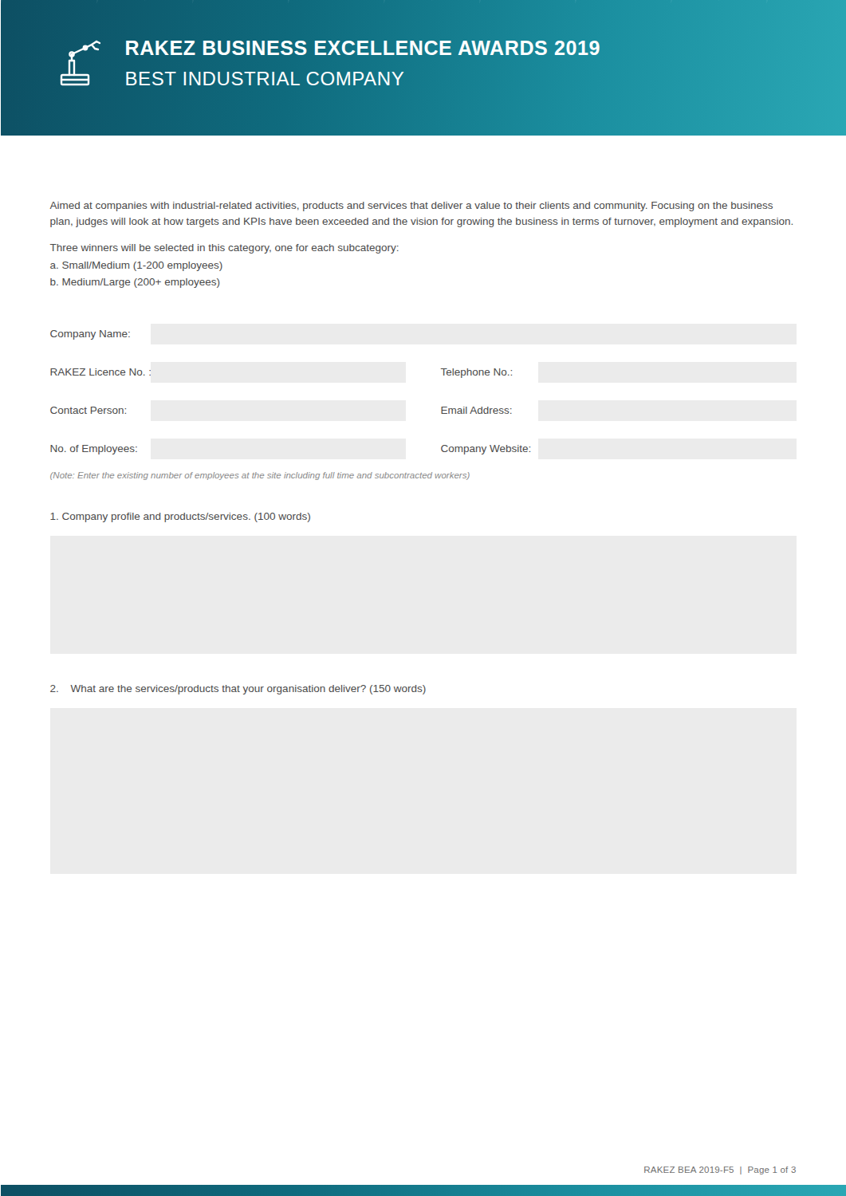RAKEZ Business Excellence Awards 2019
Best Industrial Company
Aimed at companies with industrial-related activities, products and services that deliver a value to their clients and community. Focusing on the business plan, judges will look at how targets and KPIs have been exceeded and the vision for growing the business in terms of turnover, employment and expansion.
Three winners will be selected in this category, one for each subcategory:
a. Small/Medium (1-200 employees)
b. Medium/Large (200+ employees)
Company Name:
RAKEZ Licence No. :
Telephone No.:
Contact Person:
Email Address:
No. of Employees:
Company Website:
(Note: Enter the existing number of employees at the site including full time and subcontracted workers)
1. Company profile and products/services. (100 words)
2. What are the services/products that your organisation deliver? (150 words)
RAKEZ BEA 2019-F5 | Page 1 of 3